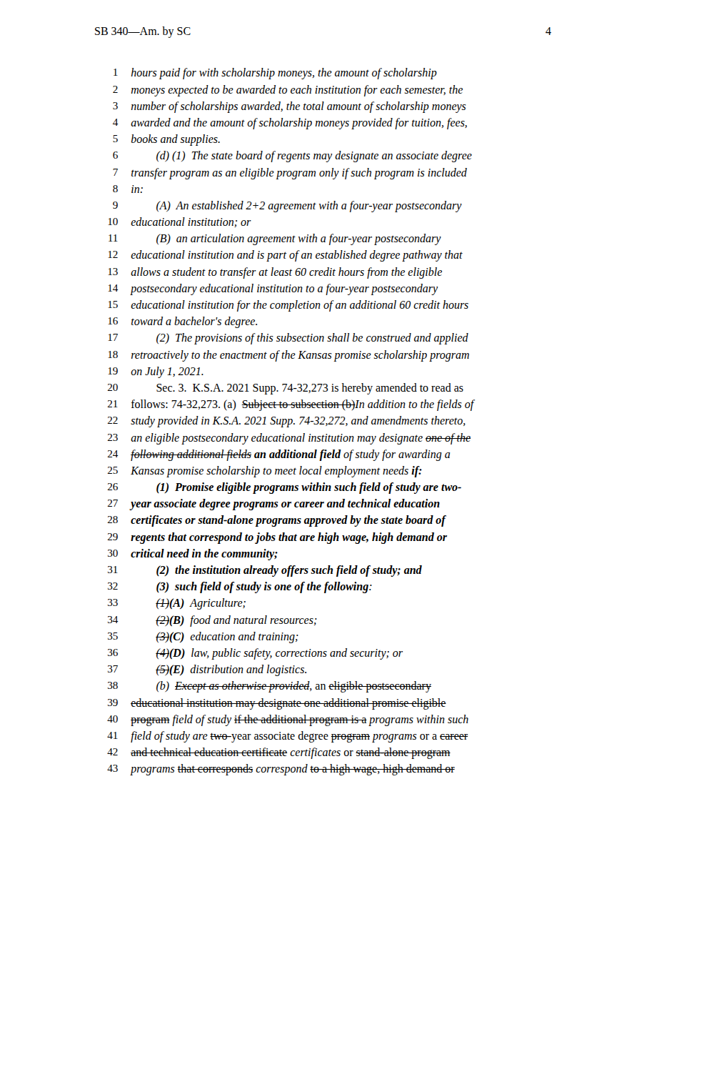SB 340—Am. by SC 4
hours paid for with scholarship moneys, the amount of scholarship
moneys expected to be awarded to each institution for each semester, the
number of scholarships awarded, the total amount of scholarship moneys
awarded and the amount of scholarship moneys provided for tuition, fees,
books and supplies.
(d) (1) The state board of regents may designate an associate degree
transfer program as an eligible program only if such program is included
in:
(A) An established 2+2 agreement with a four-year postsecondary
educational institution; or
(B) an articulation agreement with a four-year postsecondary
educational institution and is part of an established degree pathway that
allows a student to transfer at least 60 credit hours from the eligible
postsecondary educational institution to a four-year postsecondary
educational institution for the completion of an additional 60 credit hours
toward a bachelor's degree.
(2) The provisions of this subsection shall be construed and applied
retroactively to the enactment of the Kansas promise scholarship program
on July 1, 2021.
Sec. 3. K.S.A. 2021 Supp. 74-32,273 is hereby amended to read as
follows: 74-32,273. (a) Subject to subsection (b) In addition to the fields of
study provided in K.S.A. 2021 Supp. 74-32,272, and amendments thereto,
an eligible postsecondary educational institution may designate one of the
following additional fields an additional field of study for awarding a
Kansas promise scholarship to meet local employment needs if:
(1) Promise eligible programs within such field of study are two-
year associate degree programs or career and technical education
certificates or stand-alone programs approved by the state board of
regents that correspond to jobs that are high wage, high demand or
critical need in the community;
(2) the institution already offers such field of study; and
(3) such field of study is one of the following:
(1)(A) Agriculture;
(2)(B) food and natural resources;
(3)(C) education and training;
(4)(D) law, public safety, corrections and security; or
(5)(E) distribution and logistics.
(b) Except as otherwise provided, an eligible postsecondary
educational institution may designate one additional promise eligible
program field of study if the additional program is a programs within such
field of study are two-year associate degree program programs or a career
and technical education certificate certificates or stand-alone program
programs that corresponds correspond to a high wage, high demand or